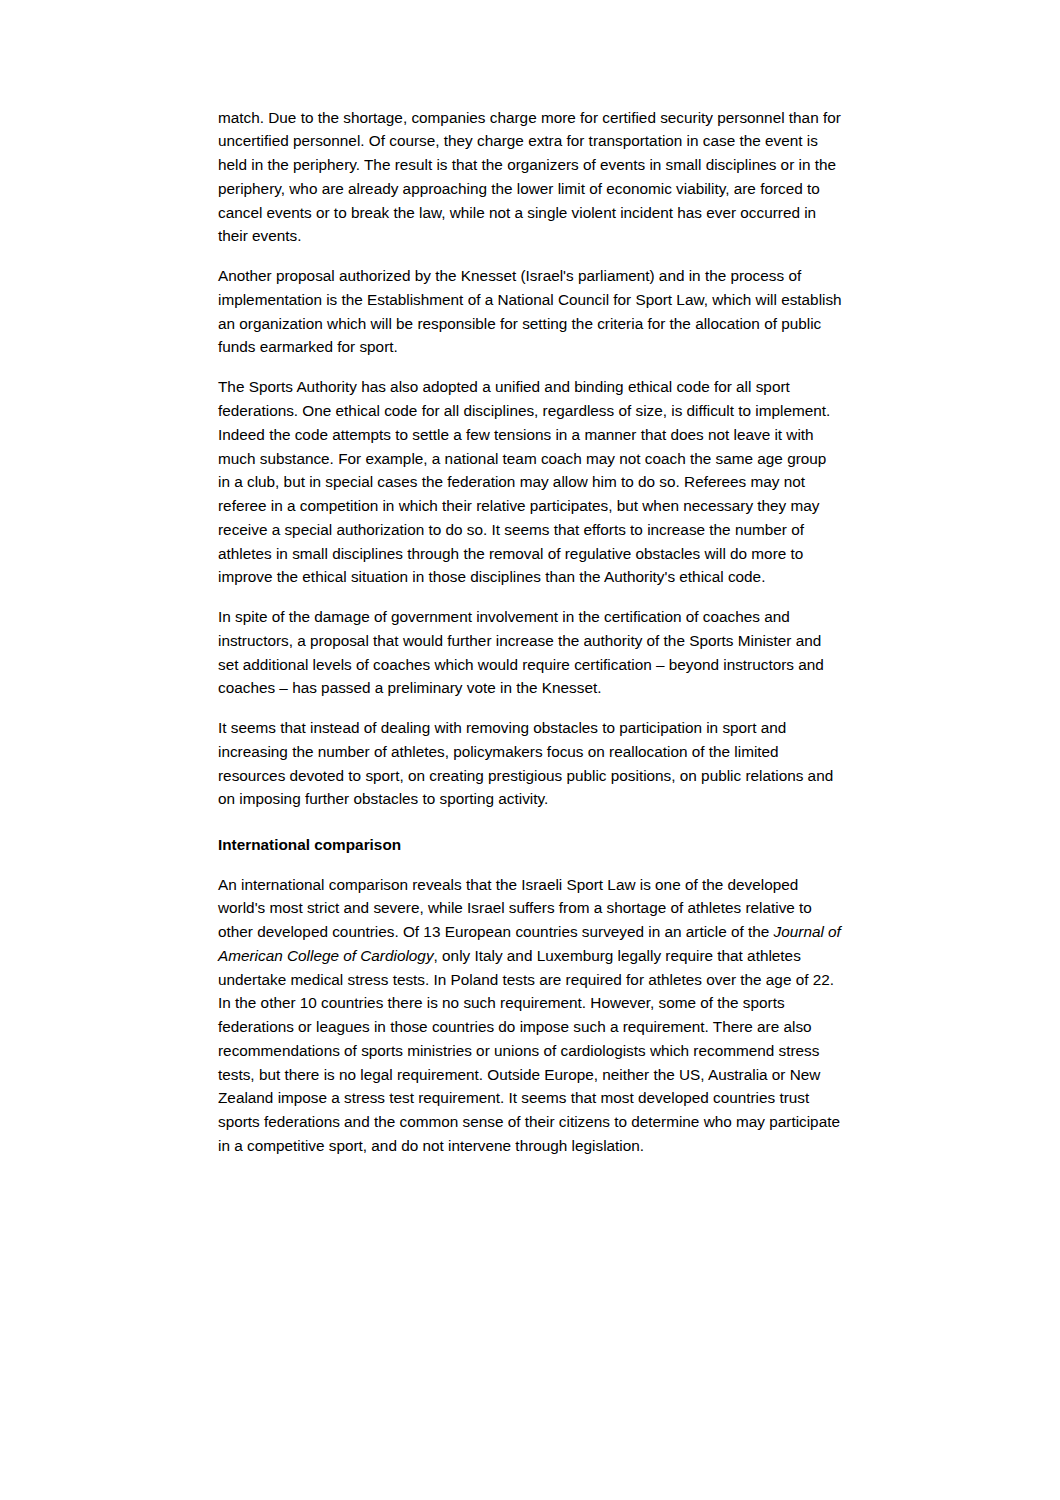match. Due to the shortage, companies charge more for certified security personnel than for uncertified personnel. Of course, they charge extra for transportation in case the event is held in the periphery. The result is that the organizers of events in small disciplines or in the periphery, who are already approaching the lower limit of economic viability, are forced to cancel events or to break the law, while not a single violent incident has ever occurred in their events.
Another proposal authorized by the Knesset (Israel's parliament) and in the process of implementation is the Establishment of a National Council for Sport Law, which will establish an organization which will be responsible for setting the criteria for the allocation of public funds earmarked for sport.
The Sports Authority has also adopted a unified and binding ethical code for all sport federations. One ethical code for all disciplines, regardless of size, is difficult to implement. Indeed the code attempts to settle a few tensions in a manner that does not leave it with much substance. For example, a national team coach may not coach the same age group in a club, but in special cases the federation may allow him to do so. Referees may not referee in a competition in which their relative participates, but when necessary they may receive a special authorization to do so. It seems that efforts to increase the number of athletes in small disciplines through the removal of regulative obstacles will do more to improve the ethical situation in those disciplines than the Authority's ethical code.
In spite of the damage of government involvement in the certification of coaches and instructors, a proposal that would further increase the authority of the Sports Minister and set additional levels of coaches which would require certification – beyond instructors and coaches – has passed a preliminary vote in the Knesset.
It seems that instead of dealing with removing obstacles to participation in sport and increasing the number of athletes, policymakers focus on reallocation of the limited resources devoted to sport, on creating prestigious public positions, on public relations and on imposing further obstacles to sporting activity.
International comparison
An international comparison reveals that the Israeli Sport Law is one of the developed world's most strict and severe, while Israel suffers from a shortage of athletes relative to other developed countries. Of 13 European countries surveyed in an article of the Journal of American College of Cardiology, only Italy and Luxemburg legally require that athletes undertake medical stress tests. In Poland tests are required for athletes over the age of 22. In the other 10 countries there is no such requirement. However, some of the sports federations or leagues in those countries do impose such a requirement. There are also recommendations of sports ministries or unions of cardiologists which recommend stress tests, but there is no legal requirement. Outside Europe, neither the US, Australia or New Zealand impose a stress test requirement. It seems that most developed countries trust sports federations and the common sense of their citizens to determine who may participate in a competitive sport, and do not intervene through legislation.